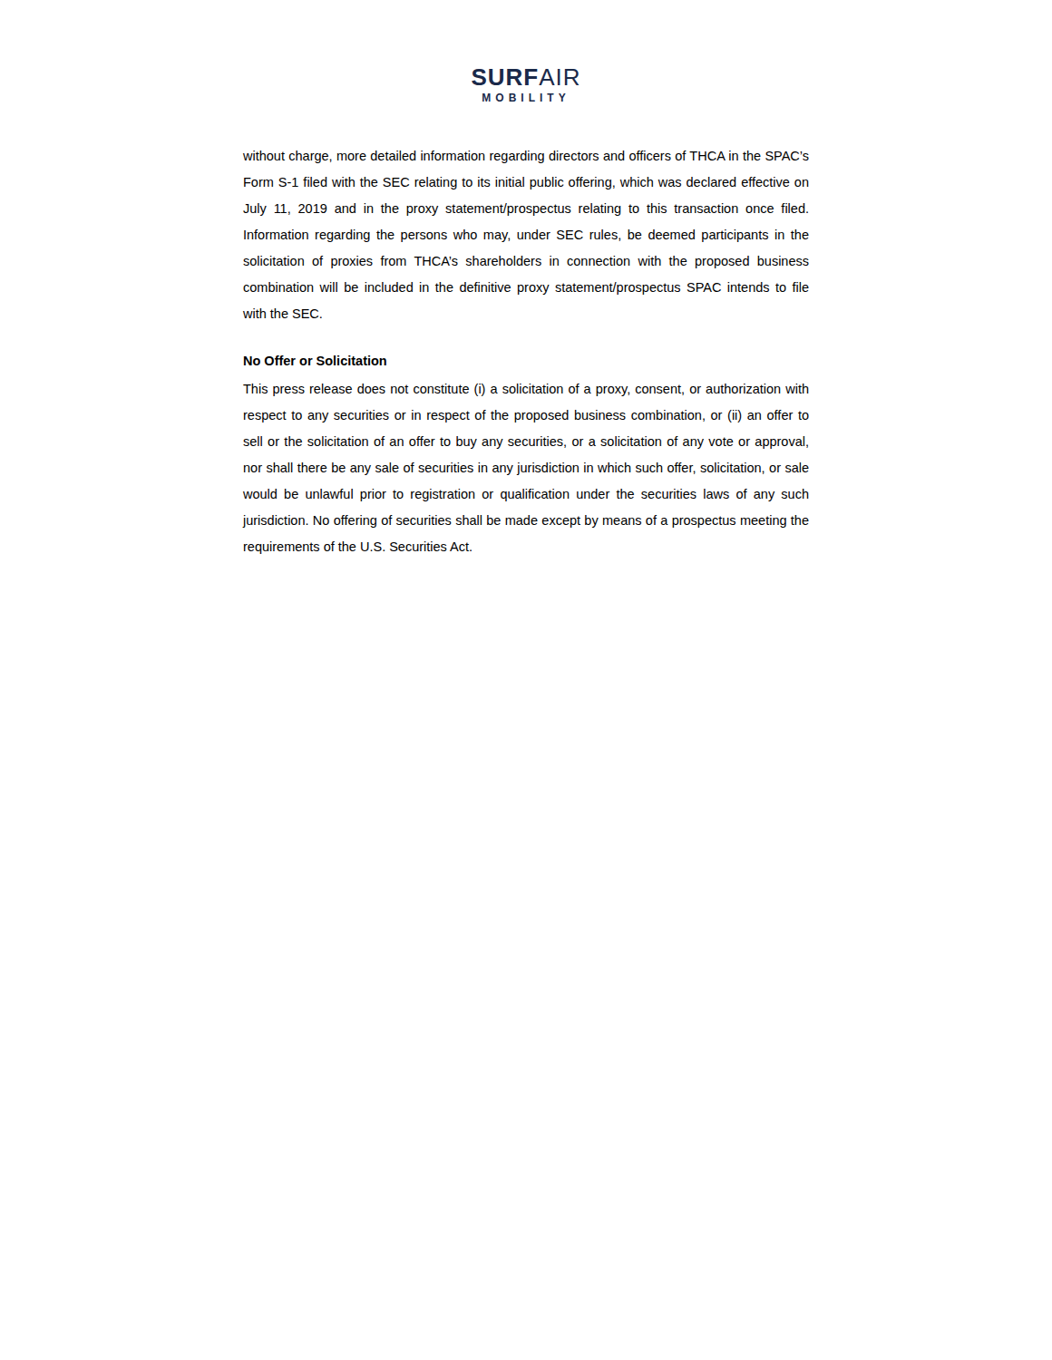SURFAIR
MOBILITY
without charge, more detailed information regarding directors and officers of THCA in the SPAC’s Form S-1 filed with the SEC relating to its initial public offering, which was declared effective on July 11, 2019 and in the proxy statement/prospectus relating to this transaction once filed. Information regarding the persons who may, under SEC rules, be deemed participants in the solicitation of proxies from THCA’s shareholders in connection with the proposed business combination will be included in the definitive proxy statement/prospectus SPAC intends to file with the SEC.
No Offer or Solicitation
This press release does not constitute (i) a solicitation of a proxy, consent, or authorization with respect to any securities or in respect of the proposed business combination, or (ii) an offer to sell or the solicitation of an offer to buy any securities, or a solicitation of any vote or approval, nor shall there be any sale of securities in any jurisdiction in which such offer, solicitation, or sale would be unlawful prior to registration or qualification under the securities laws of any such jurisdiction. No offering of securities shall be made except by means of a prospectus meeting the requirements of the U.S. Securities Act.